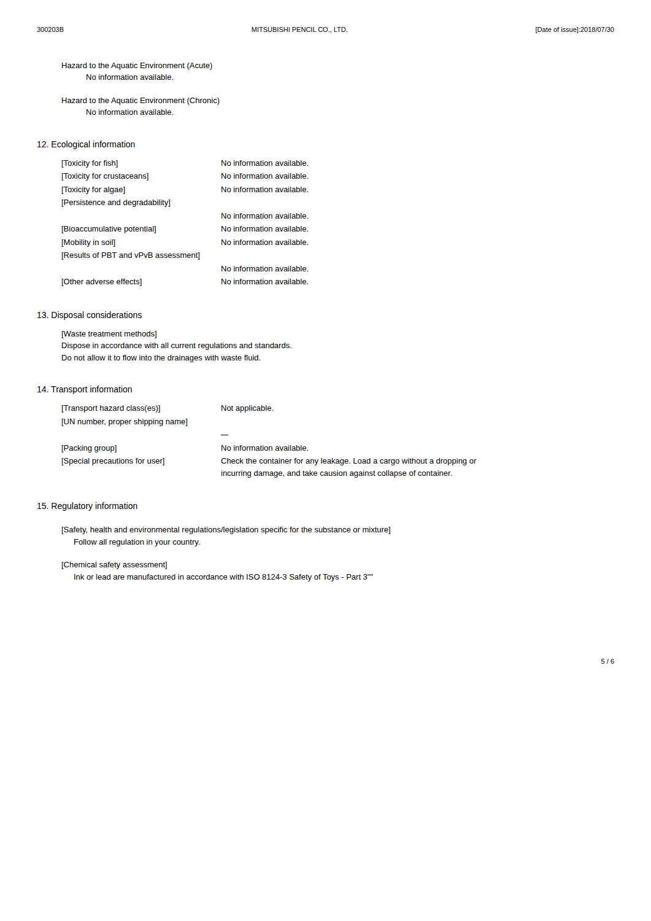300203B
MITSUBISHI PENCIL CO., LTD.
[Date of issue]:2018/07/30
Hazard to the Aquatic Environment (Acute)
No information available.
Hazard to the Aquatic Environment (Chronic)
No information available.
12. Ecological information
| [Toxicity for fish] | No information available. |
| [Toxicity for crustaceans] | No information available. |
| [Toxicity for algae] | No information available. |
| [Persistence and degradability] | |
| | No information available. |
| [Bioaccumulative potential] | No information available. |
| [Mobility in soil] | No information available. |
| [Results of PBT and vPvB assessment] | |
| | No information available. |
| [Other adverse effects] | No information available. |
13. Disposal considerations
[Waste treatment methods]
Dispose in accordance with all current regulations and standards.
Do not allow it to flow into the drainages with waste fluid.
14. Transport information
| [Transport hazard class(es)] | Not applicable. |
| [UN number, proper shipping name] | |
| [Packing group] | No information available. |
| [Special precautions for user] | Check the container for any leakage. Load a cargo without a dropping or incurring damage, and take causion against collapse of container. |
15. Regulatory information
[Safety, health and environmental regulations/legislation specific for the substance or mixture]
Follow all regulation in your country.
[Chemical safety assessment]
Ink or lead are manufactured in accordance with ISO 8124-3 Safety of Toys - Part 3""
5 / 6